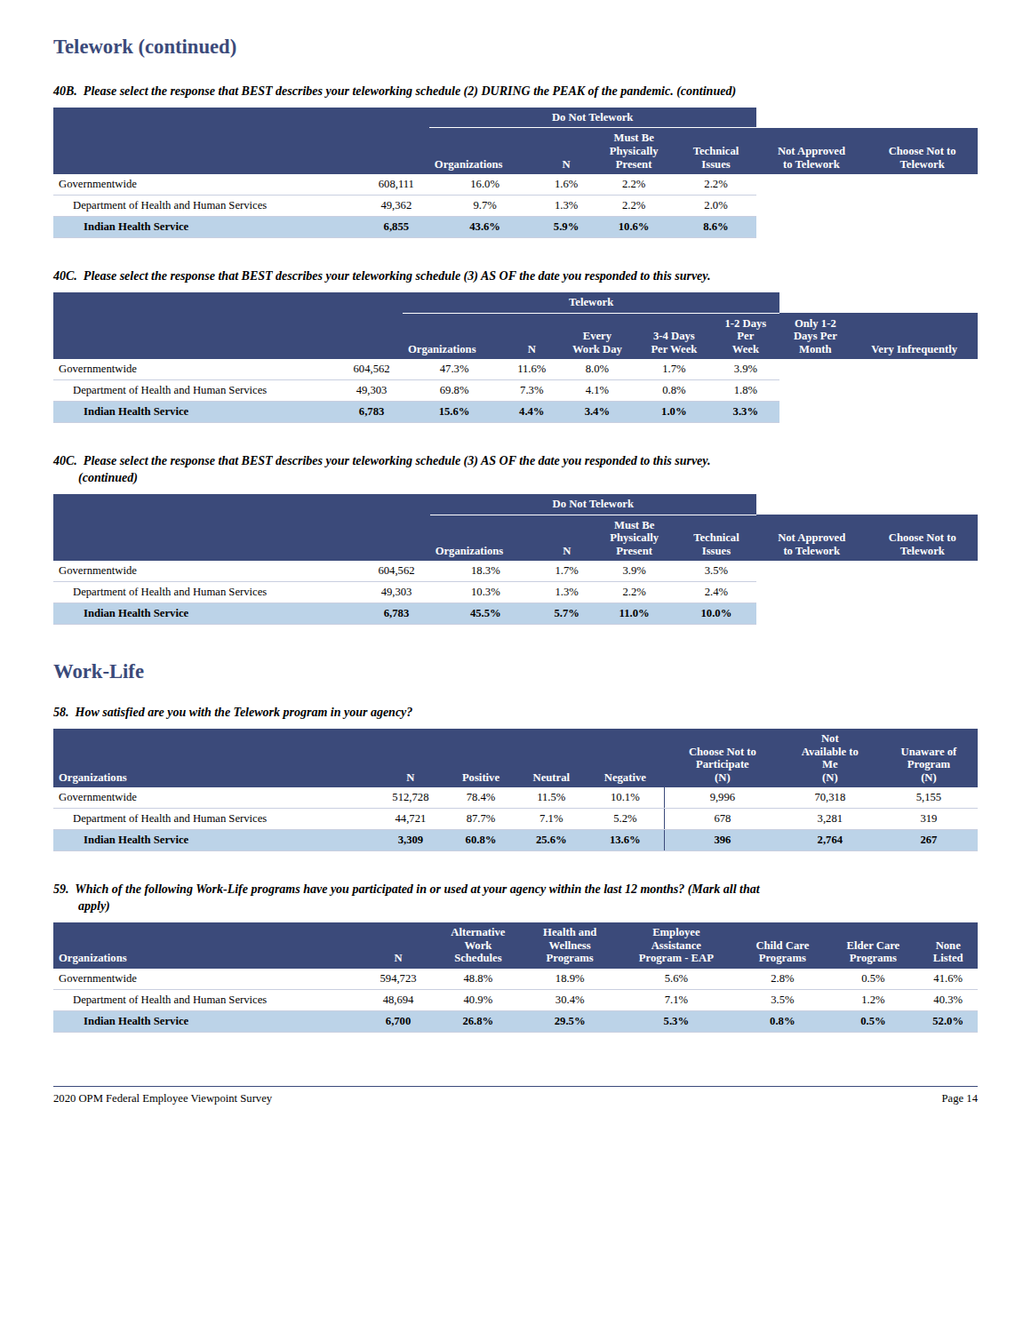Telework (continued)
40B. Please select the response that BEST describes your teleworking schedule (2) DURING the PEAK of the pandemic. (continued)
| | | Do Not Telework |
| --- | --- | --- |
| Organizations | N | Must Be Physically Present | Technical Issues | Not Approved to Telework | Choose Not to Telework |
| Governmentwide | 608,111 | 16.0% | 1.6% | 2.2% | 2.2% |
| Department of Health and Human Services | 49,362 | 9.7% | 1.3% | 2.2% | 2.0% |
| Indian Health Service | 6,855 | 43.6% | 5.9% | 10.6% | 8.6% |
40C. Please select the response that BEST describes your teleworking schedule (3) AS OF the date you responded to this survey.
| | | Telework |
| --- | --- | --- |
| Organizations | N | Every Work Day | 3-4 Days Per Week | 1-2 Days Per Week | Only 1-2 Days Per Month | Very Infrequently |
| Governmentwide | 604,562 | 47.3% | 11.6% | 8.0% | 1.7% | 3.9% |
| Department of Health and Human Services | 49,303 | 69.8% | 7.3% | 4.1% | 0.8% | 1.8% |
| Indian Health Service | 6,783 | 15.6% | 4.4% | 3.4% | 1.0% | 3.3% |
40C. Please select the response that BEST describes your teleworking schedule (3) AS OF the date you responded to this survey.(continued)
| | | Do Not Telework |
| --- | --- | --- |
| Organizations | N | Must Be Physically Present | Technical Issues | Not Approved to Telework | Choose Not to Telework |
| Governmentwide | 604,562 | 18.3% | 1.7% | 3.9% | 3.5% |
| Department of Health and Human Services | 49,303 | 10.3% | 1.3% | 2.2% | 2.4% |
| Indian Health Service | 6,783 | 45.5% | 5.7% | 11.0% | 10.0% |
Work-Life
58. How satisfied are you with the Telework program in your agency?
| Organizations | N | Positive | Neutral | Negative | Choose Not to Participate (N) | Not Available to Me (N) | Unaware of Program (N) |
| --- | --- | --- | --- | --- | --- | --- | --- |
| Governmentwide | 512,728 | 78.4% | 11.5% | 10.1% | 9,996 | 70,318 | 5,155 |
| Department of Health and Human Services | 44,721 | 87.7% | 7.1% | 5.2% | 678 | 3,281 | 319 |
| Indian Health Service | 3,309 | 60.8% | 25.6% | 13.6% | 396 | 2,764 | 267 |
59. Which of the following Work-Life programs have you participated in or used at your agency within the last 12 months? (Mark all thatapply)
| Organizations | N | Alternative Work Schedules | Health and Wellness Programs | Employee Assistance Program - EAP | Child Care Programs | Elder Care Programs | None Listed |
| --- | --- | --- | --- | --- | --- | --- | --- |
| Governmentwide | 594,723 | 48.8% | 18.9% | 5.6% | 2.8% | 0.5% | 41.6% |
| Department of Health and Human Services | 48,694 | 40.9% | 30.4% | 7.1% | 3.5% | 1.2% | 40.3% |
| Indian Health Service | 6,700 | 26.8% | 29.5% | 5.3% | 0.8% | 0.5% | 52.0% |
2020 OPM Federal Employee Viewpoint Survey Page 14